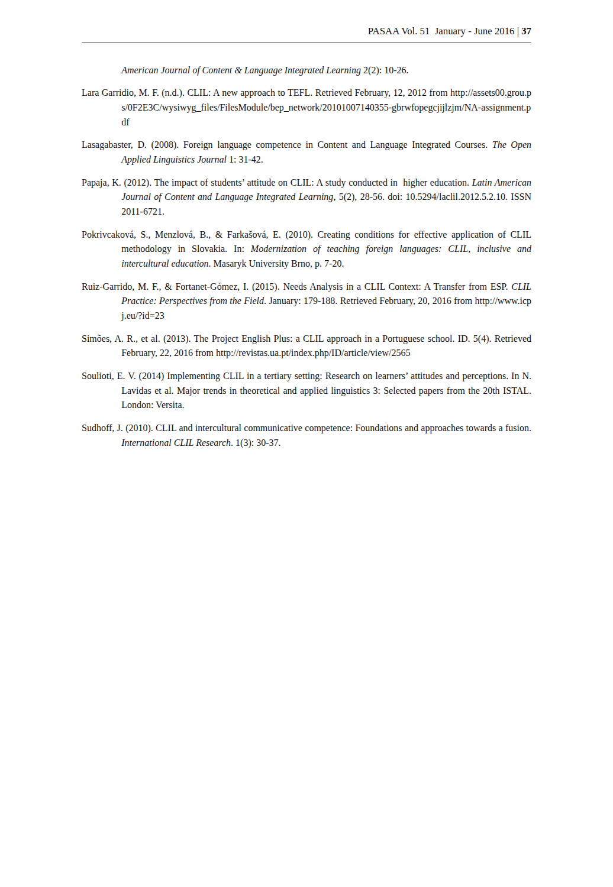PASAA Vol. 51 January - June 2016 | 37
American Journal of Content & Language Integrated Learning 2(2): 10-26.
Lara Garridio, M. F. (n.d.). CLIL: A new approach to TEFL. Retrieved February, 12, 2012 from http://assets00.grou.ps/0F2E3C/wysiwyg_files/FilesModule/bep_network/20101007140355-gbrwfopegcjijlzjm/NA-assignment.pdf
Lasagabaster, D. (2008). Foreign language competence in Content and Language Integrated Courses. The Open Applied Linguistics Journal 1: 31-42.
Papaja, K. (2012). The impact of students’ attitude on CLIL: A study conducted in higher education. Latin American Journal of Content and Language Integrated Learning, 5(2), 28-56. doi: 10.5294/laclil.2012.5.2.10. ISSN 2011-6721.
Pokrivcaková, S., Menzlová, B., & Farkašová, E. (2010). Creating conditions for effective application of CLIL methodology in Slovakia. In: Modernization of teaching foreign languages: CLIL, inclusive and intercultural education. Masaryk University Brno, p. 7-20.
Ruiz-Garrido, M. F., & Fortanet-Gómez, I. (2015). Needs Analysis in a CLIL Context: A Transfer from ESP. CLIL Practice: Perspectives from the Field. January: 179-188. Retrieved February, 20, 2016 from http://www.icpj.eu/?id=23
Simões, A. R., et al. (2013). The Project English Plus: a CLIL approach in a Portuguese school. ID. 5(4). Retrieved February, 22, 2016 from http://revistas.ua.pt/index.php/ID/article/view/2565
Soulioti, E. V. (2014) Implementing CLIL in a tertiary setting: Research on learners’ attitudes and perceptions. In N. Lavidas et al. Major trends in theoretical and applied linguistics 3: Selected papers from the 20th ISTAL. London: Versita.
Sudhoff, J. (2010). CLIL and intercultural communicative competence: Foundations and approaches towards a fusion. International CLIL Research. 1(3): 30-37.